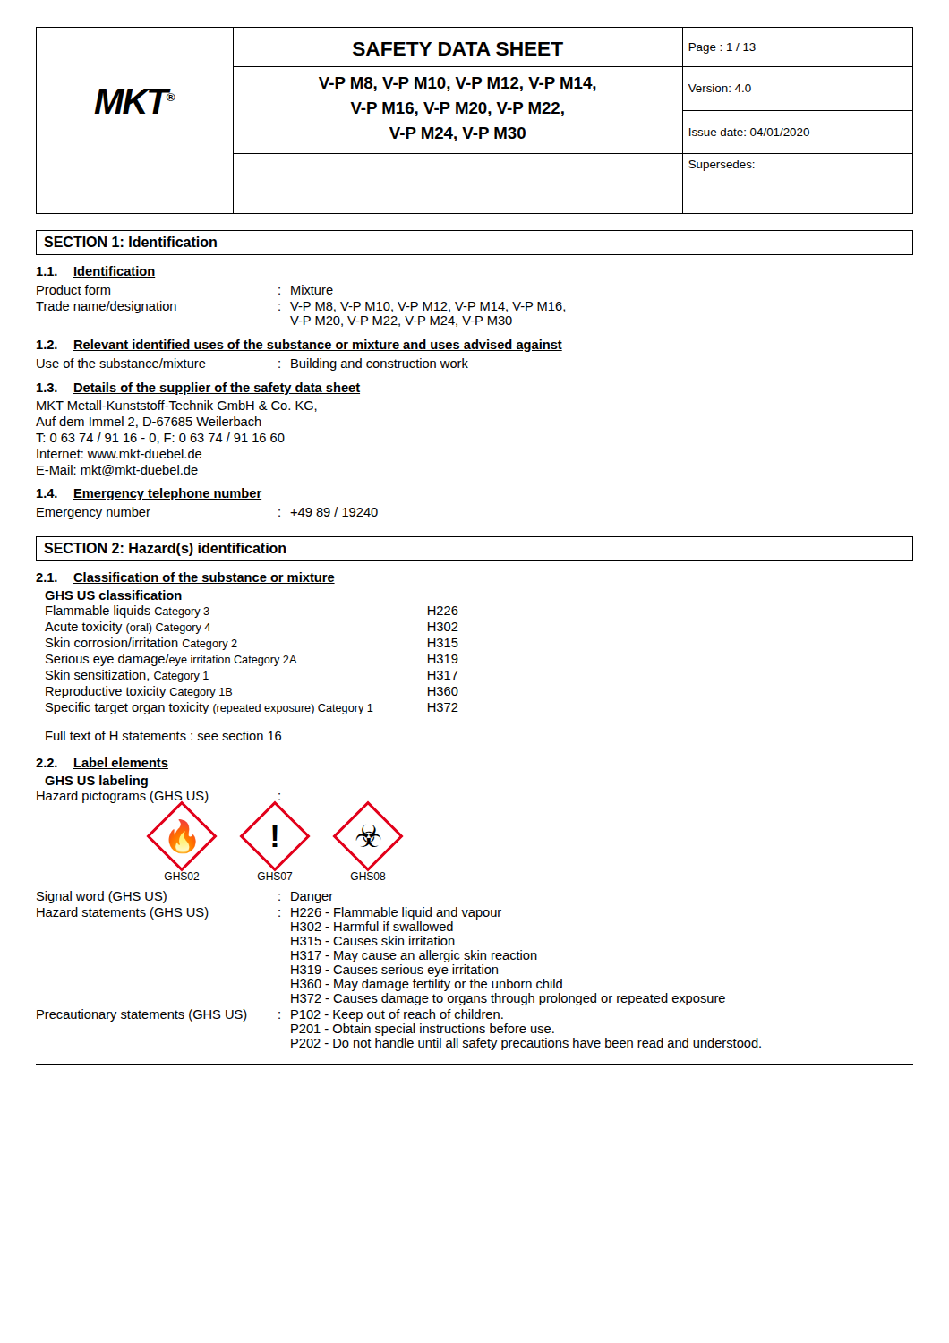| MKT ® | SAFETY DATA SHEET | Page : 1 / 13 |
| V-P M8, V-P M10, V-P M12, V-P M14, V-P M16, V-P M20, V-P M22, V-P M24, V-P M30 | Version: 4.0 |
| Issue date: 04/01/2020 |
| | Supersedes: |
SECTION 1: Identification
1.1. Identification
| Product form | : | Mixture |
| Trade name/designation | : | V-P M8, V-P M10, V-P M12, V-P M14, V-P M16, V-P M20, V-P M22, V-P M24, V-P M30 |
1.2. Relevant identified uses of the substance or mixture and uses advised against
| Use of the substance/mixture | : | Building and construction work |
1.3. Details of the supplier of the safety data sheet
MKT Metall-Kunststoff-Technik GmbH & Co. KG,
Auf dem Immel 2, D-67685 Weilerbach
T: 0 63 74 / 91 16 - 0, F: 0 63 74 / 91 16 60
Internet: www.mkt-duebel.de
E-Mail: mkt@mkt-duebel.de
1.4. Emergency telephone number
| Emergency number | : | +49 89 / 19240 |
SECTION 2: Hazard(s) identification
2.1. Classification of the substance or mixture
GHS US classification
| Flammable liquids Category 3 | H226 |
| Acute toxicity (oral) Category 4 | H302 |
| Skin corrosion/irritation Category 2 | H315 |
| Serious eye damage/ eye irritation Category 2A | H319 |
| Skin sensitization, Category 1 | H317 |
| Reproductive toxicity Category 1B | H360 |
| Specific target organ toxicity (repeated exposure) Category 1 | H372 |
Full text of H statements : see section 16
2.2. Label elements
GHS US labeling
| Hazard pictograms (GHS US) | : | |
🔥
GHS02
!
GHS07
☣
GHS08
| Signal word (GHS US) | : | Danger |
| Hazard statements (GHS US) | : | H226 - Flammable liquid and vapour H302 - Harmful if swallowed H315 - Causes skin irritation H317 - May cause an allergic skin reaction H319 - Causes serious eye irritation H360 - May damage fertility or the unborn child H372 - Causes damage to organs through prolonged or repeated exposure |
| Precautionary statements (GHS US) | : | P102 - Keep out of reach of children. P201 - Obtain special instructions before use. P202 - Do not handle until all safety precautions have been read and understood. |